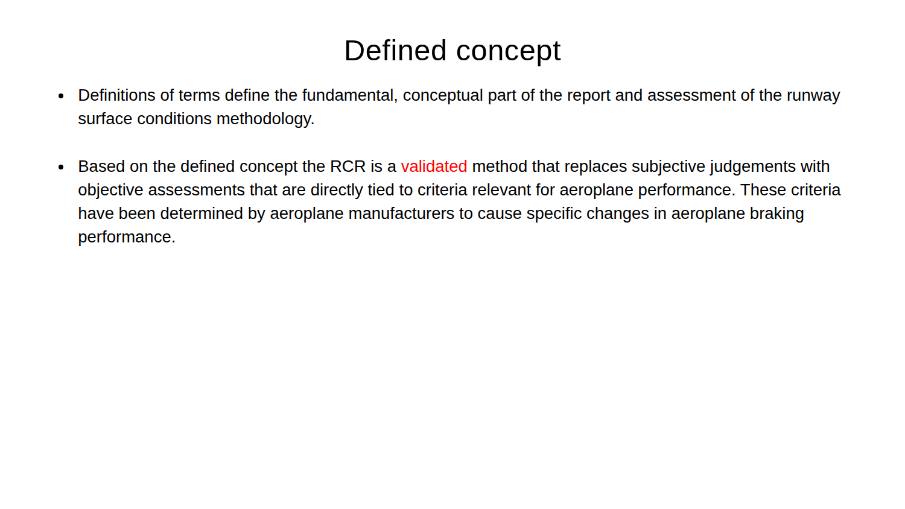Defined concept
Definitions of terms define the fundamental, conceptual part of the report and assessment of the runway surface conditions methodology.
Based on the defined concept the RCR is a validated method that replaces subjective judgements with objective assessments that are directly tied to criteria relevant for aeroplane performance. These criteria have been determined by aeroplane manufacturers to cause specific changes in aeroplane braking performance.